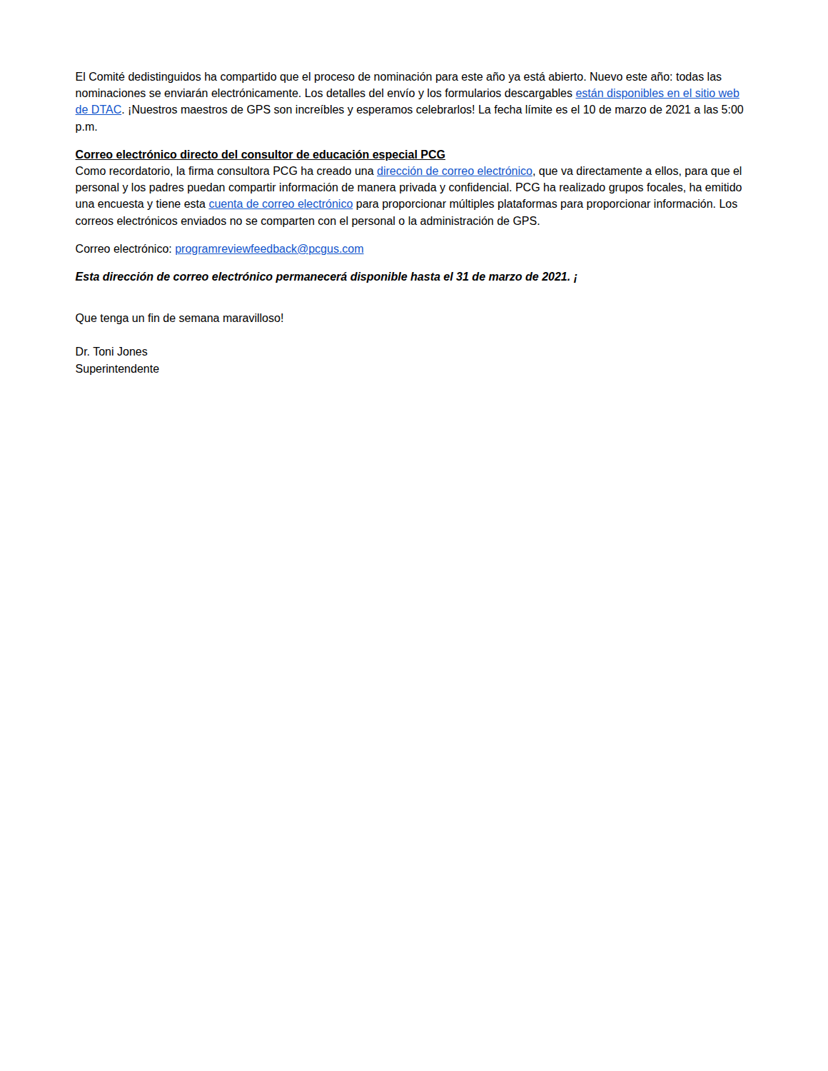El Comité dedistinguidos ha compartido que el proceso de nominación para este año ya está abierto. Nuevo este año: todas las nominaciones se enviarán electrónicamente. Los detalles del envío y los formularios descargables están disponibles en el sitio web de DTAC. ¡Nuestros maestros de GPS son increíbles y esperamos celebrarlos! La fecha límite es el 10 de marzo de 2021 a las 5:00 p.m.
Correo electrónico directo del consultor de educación especial PCG
Como recordatorio, la firma consultora PCG ha creado una dirección de correo electrónico, que va directamente a ellos, para que el personal y los padres puedan compartir información de manera privada y confidencial. PCG ha realizado grupos focales, ha emitido una encuesta y tiene esta cuenta de correo electrónico para proporcionar múltiples plataformas para proporcionar información. Los correos electrónicos enviados no se comparten con el personal o la administración de GPS.
Correo electrónico: programreviewfeedback@pcgus.com
Esta dirección de correo electrónico permanecerá disponible hasta el 31 de marzo de 2021. ¡
Que tenga un fin de semana maravilloso!
Dr. Toni Jones
Superintendente